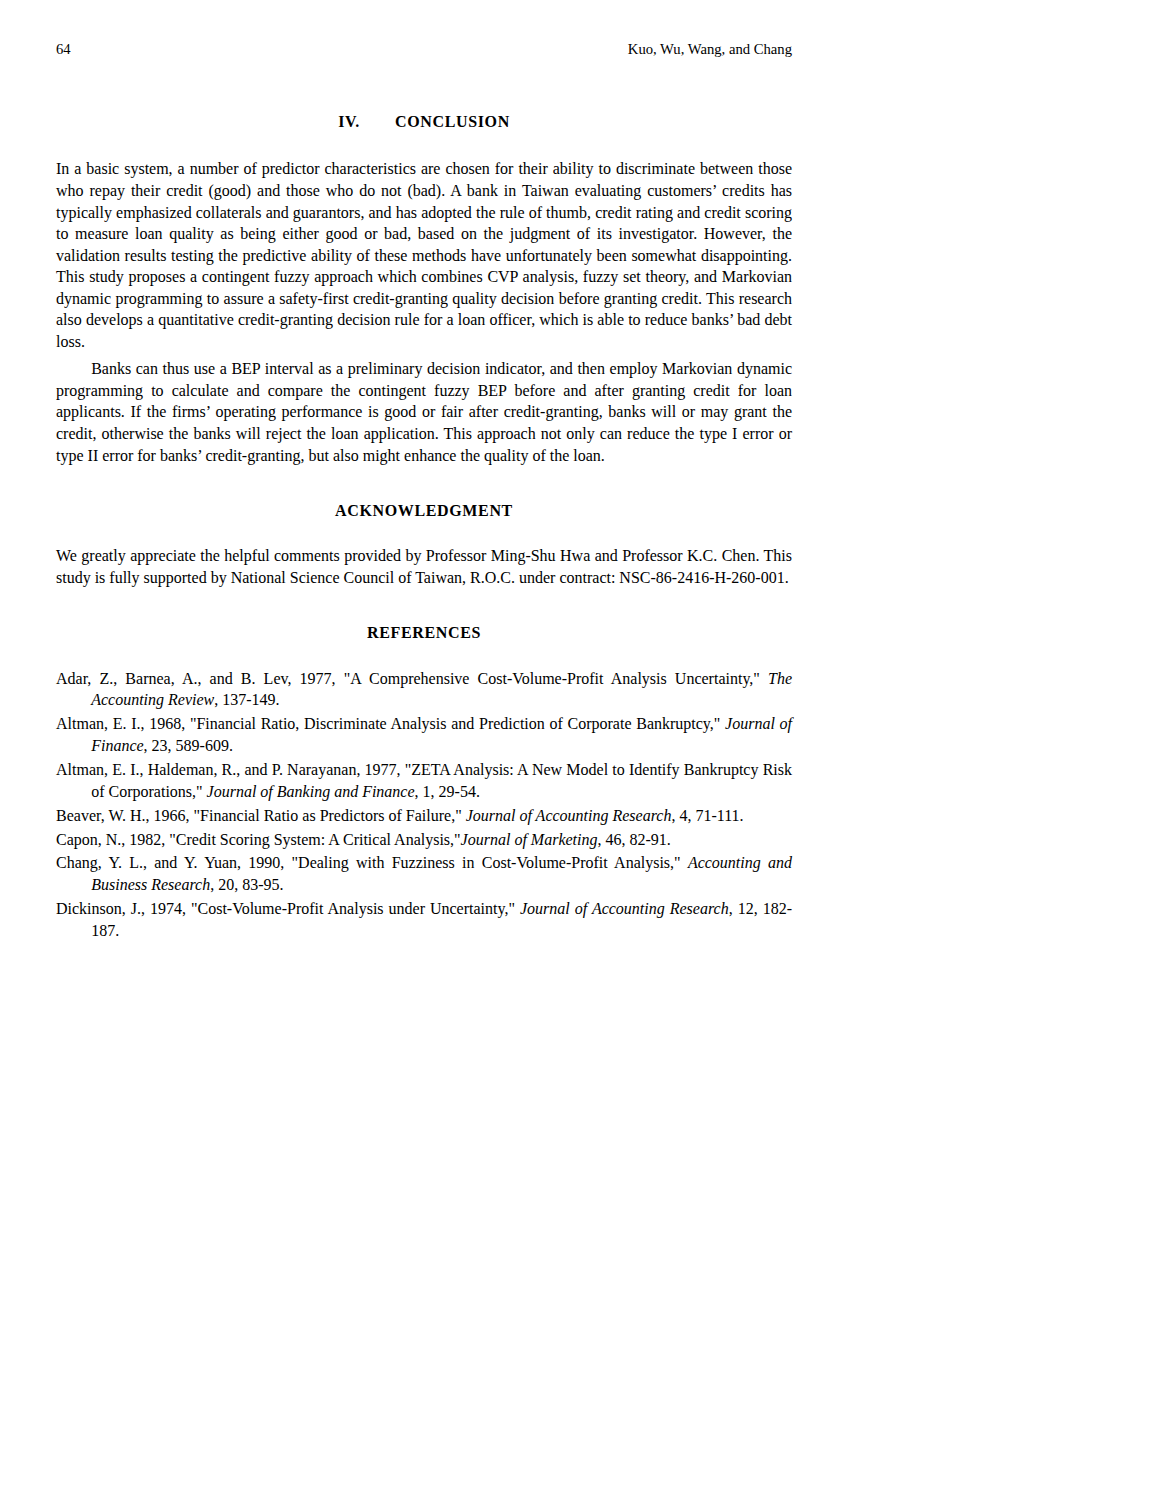64 Kuo, Wu, Wang, and Chang
IV. CONCLUSION
In a basic system, a number of predictor characteristics are chosen for their ability to discriminate between those who repay their credit (good) and those who do not (bad). A bank in Taiwan evaluating customers’ credits has typically emphasized collaterals and guarantors, and has adopted the rule of thumb, credit rating and credit scoring to measure loan quality as being either good or bad, based on the judgment of its investigator. However, the validation results testing the predictive ability of these methods have unfortunately been somewhat disappointing. This study proposes a contingent fuzzy approach which combines CVP analysis, fuzzy set theory, and Markovian dynamic programming to assure a safety-first credit-granting quality decision before granting credit. This research also develops a quantitative credit-granting decision rule for a loan officer, which is able to reduce banks’ bad debt loss.
Banks can thus use a BEP interval as a preliminary decision indicator, and then employ Markovian dynamic programming to calculate and compare the contingent fuzzy BEP before and after granting credit for loan applicants. If the firms’ operating performance is good or fair after credit-granting, banks will or may grant the credit, otherwise the banks will reject the loan application. This approach not only can reduce the type I error or type II error for banks’ credit-granting, but also might enhance the quality of the loan.
ACKNOWLEDGMENT
We greatly appreciate the helpful comments provided by Professor Ming-Shu Hwa and Professor K.C. Chen. This study is fully supported by National Science Council of Taiwan, R.O.C. under contract: NSC-86-2416-H-260-001.
REFERENCES
Adar, Z., Barnea, A., and B. Lev, 1977, "A Comprehensive Cost-Volume-Profit Analysis Uncertainty," The Accounting Review, 137-149.
Altman, E. I., 1968, "Financial Ratio, Discriminate Analysis and Prediction of Corporate Bankruptcy," Journal of Finance, 23, 589-609.
Altman, E. I., Haldeman, R., and P. Narayanan, 1977, "ZETA Analysis: A New Model to Identify Bankruptcy Risk of Corporations," Journal of Banking and Finance, 1, 29-54.
Beaver, W. H., 1966, "Financial Ratio as Predictors of Failure," Journal of Accounting Research, 4, 71-111.
Capon, N., 1982, "Credit Scoring System: A Critical Analysis,"Journal of Marketing, 46, 82-91.
Chang, Y. L., and Y. Yuan, 1990, "Dealing with Fuzziness in Cost-Volume-Profit Analysis," Accounting and Business Research, 20, 83-95.
Dickinson, J., 1974, "Cost-Volume-Profit Analysis under Uncertainty," Journal of Accounting Research, 12, 182-187.